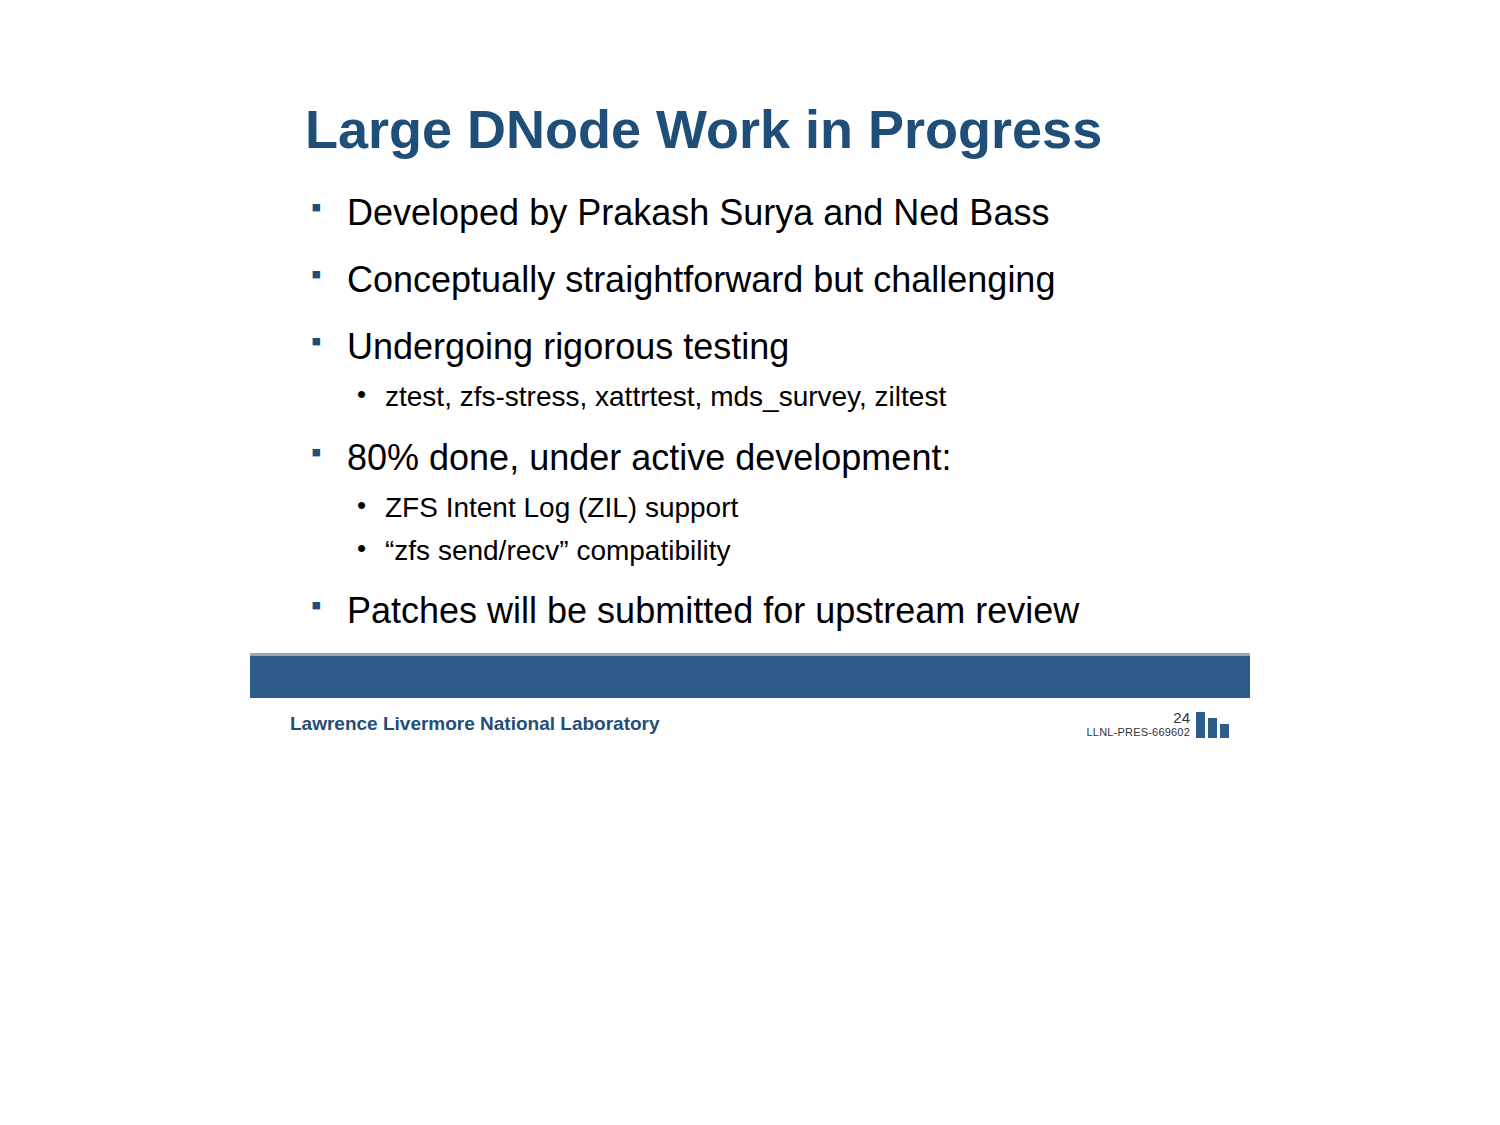Large DNode Work in Progress
Developed by Prakash Surya and Ned Bass
Conceptually straightforward but challenging
Undergoing rigorous testing
ztest, zfs-stress, xattrtest, mds_survey, ziltest
80% done, under active development:
ZFS Intent Log (ZIL) support
“zfs send/recv” compatibility
Patches will be submitted for upstream review
Lawrence Livermore National Laboratory
24
LLNL-PRES-669602